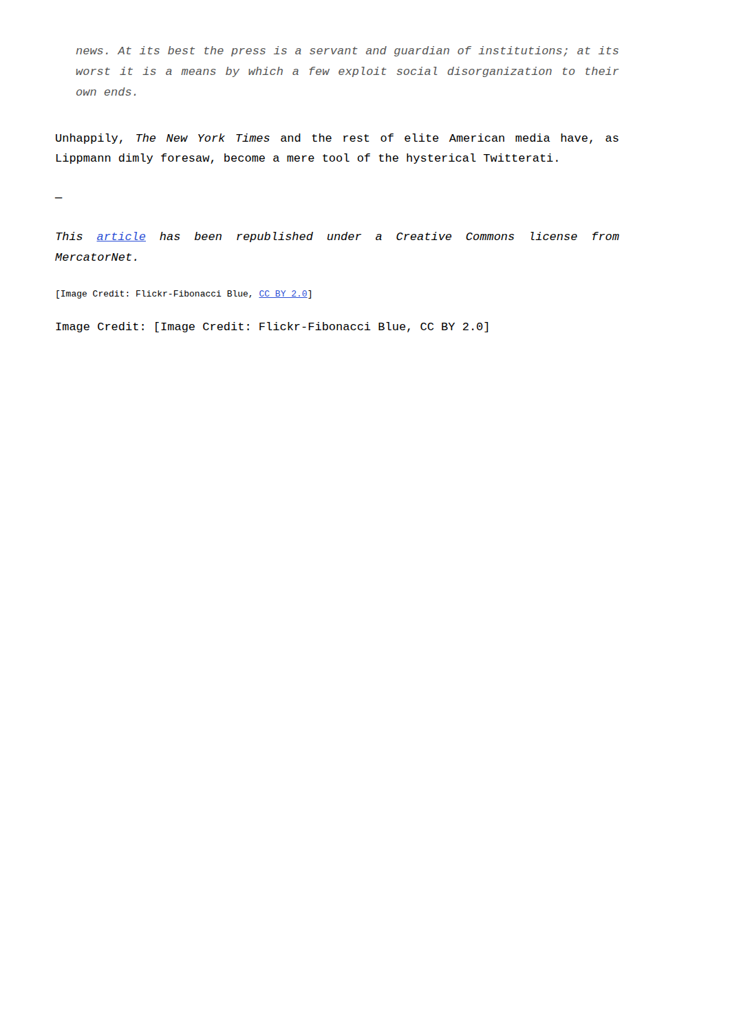news. At its best the press is a servant and guardian of institutions; at its worst it is a means by which a few exploit social disorganization to their own ends.
Unhappily, The New York Times and the rest of elite American media have, as Lippmann dimly foresaw, become a mere tool of the hysterical Twitterati.
—
This article has been republished under a Creative Commons license from MercatorNet.
[Image Credit: Flickr-Fibonacci Blue, CC BY 2.0]
Image Credit: [Image Credit: Flickr-Fibonacci Blue, CC BY 2.0]